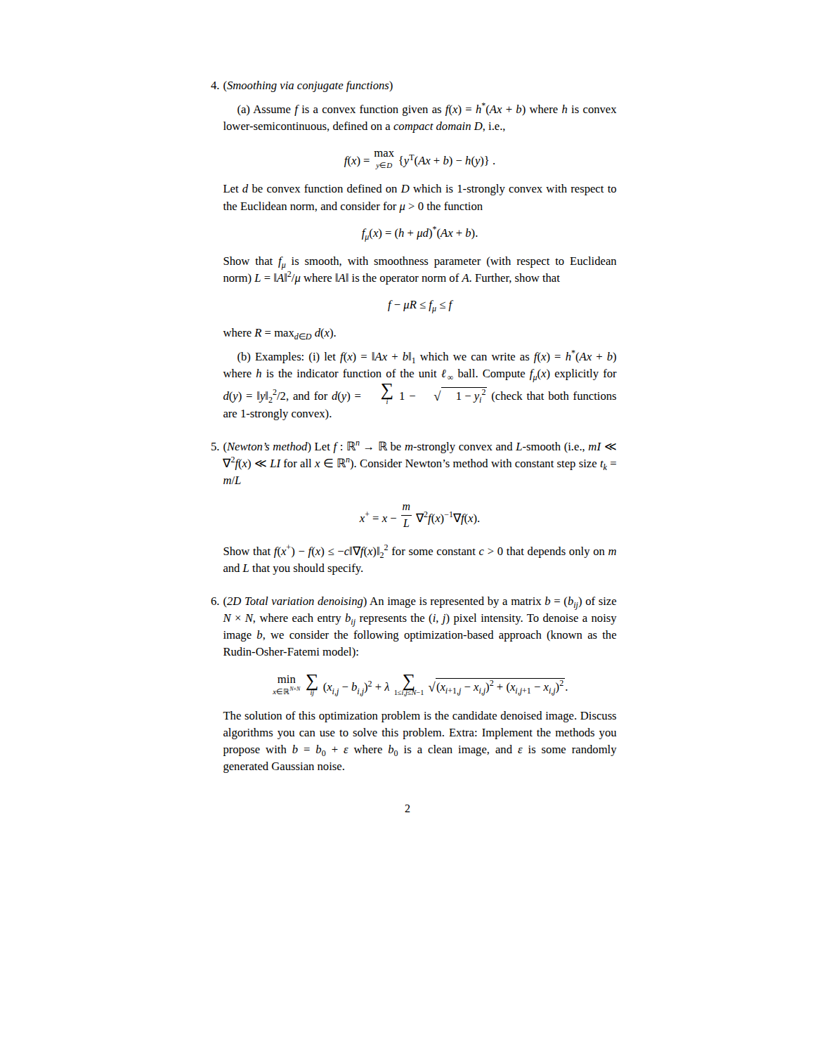4.
(Smoothing via conjugate functions)
(a) Assume f is a convex function given as f(x) = h*(Ax + b) where h is convex lower-semicontinuous, defined on a compact domain D, i.e.,
f(x) = max y∈D {yT(Ax + b) − h(y)} .
Let d be convex function defined on D which is 1-strongly convex with respect to the Euclidean norm, and consider for μ > 0 the function
fμ(x) = (h + μd)*(Ax + b).
Show that fμ is smooth, with smoothness parameter (with respect to Euclidean norm) L = ‖A‖2/μ where ‖A‖ is the operator norm of A. Further, show that
f − μR ≤ fμ ≤ f
where R = maxd∈D d(x).
(b) Examples: (i) let f(x) = ‖Ax + b‖1 which we can write as f(x) = h*(Ax + b) where h is the indicator function of the unit ℓ∞ ball. Compute fμ(x) explicitly for d(y) = ‖y‖22/2, and for d(y) = ∑i 1 − 1 − yi2 (check that both functions are 1-strongly convex).
5.
(Newton’s method) Let f : ℝn → ℝ be m-strongly convex and L-smooth (i.e., mI ≪ ∇2f(x) ≪ LI for all x ∈ ℝn). Consider Newton’s method with constant step size tk = m/L
x+ = x − mL ∇2f(x)−1∇f(x).
Show that f(x+) − f(x) ≤ −c‖∇f(x)‖22 for some constant c > 0 that depends only on m and L that you should specify.
6.
(2D Total variation denoising) An image is represented by a matrix b = (bij) of size N × N, where each entry bij represents the (i, j) pixel intensity. To denoise a noisy image b, we consider the following optimization-based approach (known as the Rudin-Osher-Fatemi model):
min x∈ℝN×N ∑ij (xi,j − bi,j)2 + λ ∑1≤i,j≤N−1 (xi+1,j − xi,j)2 + (xi,j+1 − xi,j)2.
The solution of this optimization problem is the candidate denoised image. Discuss algorithms you can use to solve this problem. Extra: Implement the methods you propose with b = b0 + ε where b0 is a clean image, and ε is some randomly generated Gaussian noise.
2